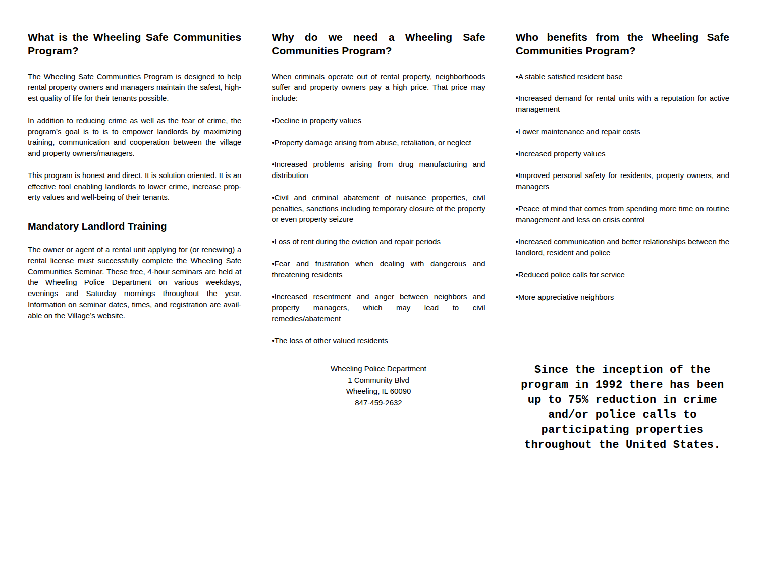What is the Wheeling Safe Communities Program?
The Wheeling Safe Communities Program is designed to help rental property owners and managers maintain the safest, highest quality of life for their tenants possible.
In addition to reducing crime as well as the fear of crime, the program’s goal is to is to empower landlords by maximizing training, communication and cooperation between the village and property owners/managers.
This program is honest and direct. It is solution oriented. It is an effective tool enabling landlords to lower crime, increase property values and well-being of their tenants.
Mandatory Landlord Training
The owner or agent of a rental unit applying for (or renewing) a rental license must successfully complete the Wheeling Safe Communities Seminar. These free, 4-hour seminars are held at the Wheeling Police Department on various weekdays, evenings and Saturday mornings throughout the year. Information on seminar dates, times, and registration are available on the Village’s website.
Why do we need a Wheeling Safe Communities Program?
When criminals operate out of rental property, neighborhoods suffer and property owners pay a high price. That price may include:
•Decline in property values
•Property damage arising from abuse, retaliation, or neglect
•Increased problems arising from drug manufacturing and distribution
•Civil and criminal abatement of nuisance properties, civil penalties, sanctions including temporary closure of the property or even property seizure
•Loss of rent during the eviction and repair periods
•Fear and frustration when dealing with dangerous and threatening residents
•Increased resentment and anger between neighbors and property managers, which may lead to civil remedies/abatement
•The loss of other valued residents
Wheeling Police Department
1 Community Blvd
Wheeling, IL 60090
847-459-2632
Who benefits from the Wheeling Safe Communities Program?
•A stable satisfied resident base
•Increased demand for rental units with a reputation for active management
•Lower maintenance and repair costs
•Increased property values
•Improved personal safety for residents, property owners, and managers
•Peace of mind that comes from spending more time on routine management and less on crisis control
•Increased communication and better relationships between the landlord, resident and police
•Reduced police calls for service
•More appreciative neighbors
Since the inception of the program in 1992 there has been up to 75% reduction in crime and/or police calls to participating properties throughout the United States.